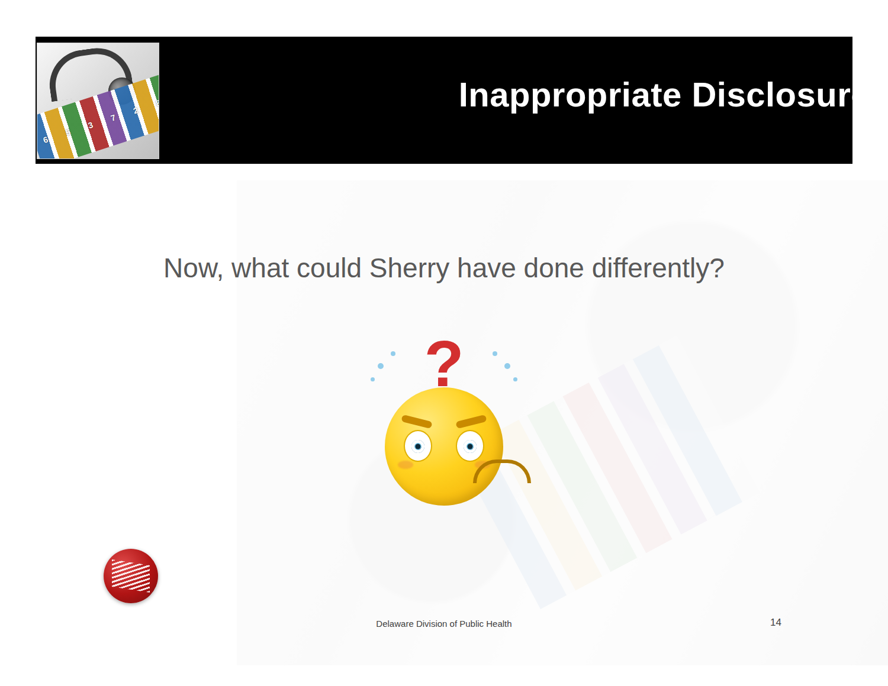Inappropriate Disclosure
653728
Now, what could Sherry have done differently?
?
Delaware Division of Public Health
14